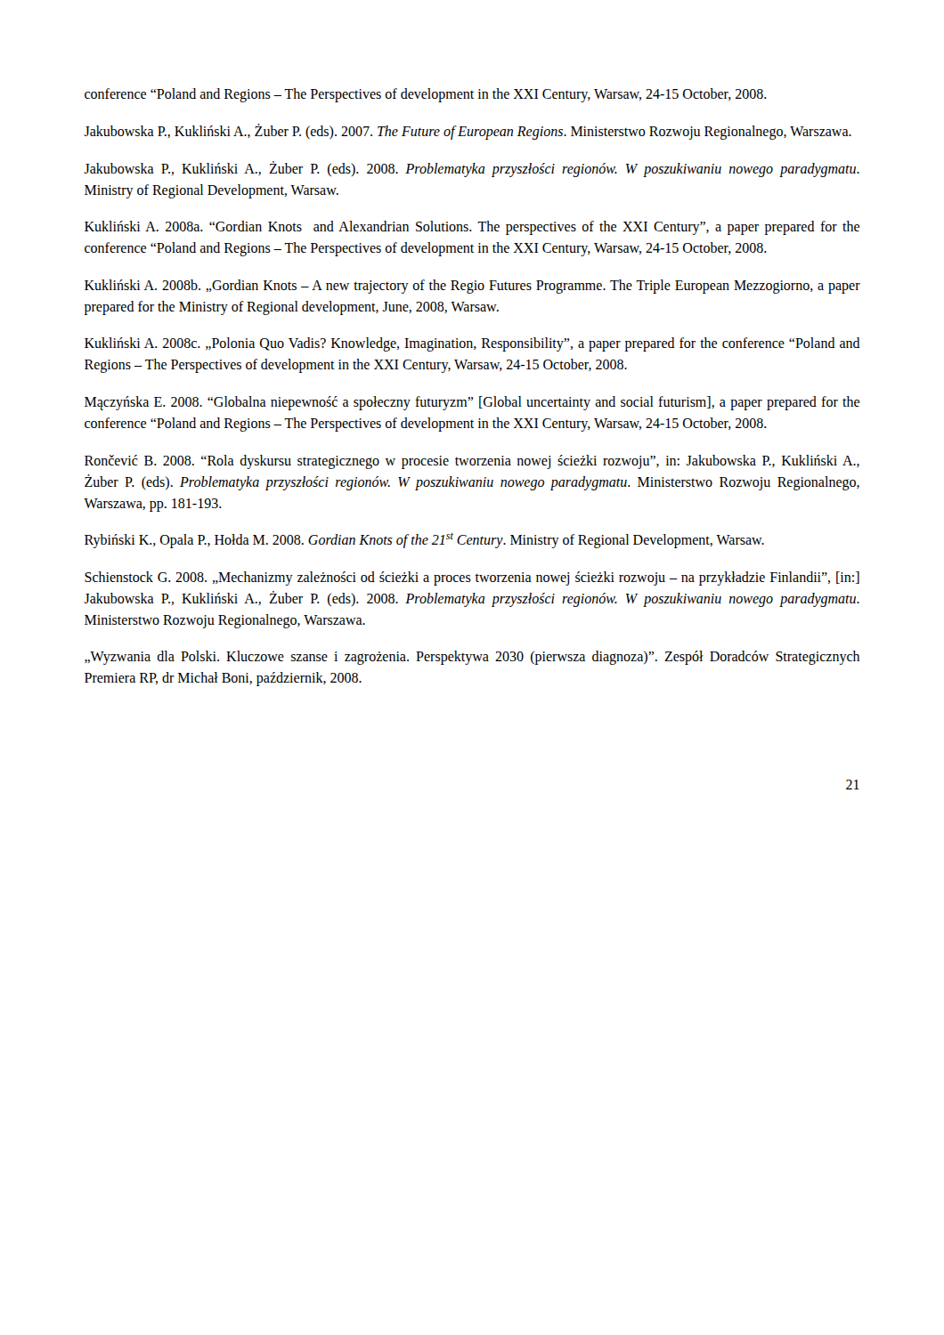conference “Poland and Regions – The Perspectives of development in the XXI Century, Warsaw, 24-15 October, 2008.
Jakubowska P., Kukliński A., Żuber P. (eds). 2007. The Future of European Regions. Ministerstwo Rozwoju Regionalnego, Warszawa.
Jakubowska P., Kukliński A., Żuber P. (eds). 2008. Problematyka przyszłości regionów. W poszukiwaniu nowego paradygmatu. Ministry of Regional Development, Warsaw.
Kukliński A. 2008a. “Gordian Knots and Alexandrian Solutions. The perspectives of the XXI Century”, a paper prepared for the conference “Poland and Regions – The Perspectives of development in the XXI Century, Warsaw, 24-15 October, 2008.
Kukliński A. 2008b. „Gordian Knots – A new trajectory of the Regio Futures Programme. The Triple European Mezzogiorno, a paper prepared for the Ministry of Regional development, June, 2008, Warsaw.
Kukliński A. 2008c. „Polonia Quo Vadis? Knowledge, Imagination, Responsibility”, a paper prepared for the conference “Poland and Regions – The Perspectives of development in the XXI Century, Warsaw, 24-15 October, 2008.
Mączyńska E. 2008. “Globalna niepewność a społeczny futuryzm” [Global uncertainty and social futurism], a paper prepared for the conference “Poland and Regions – The Perspectives of development in the XXI Century, Warsaw, 24-15 October, 2008.
Rončević B. 2008. “Rola dyskursu strategicznego w procesie tworzenia nowej ścieżki rozwoju”, in: Jakubowska P., Kukliński A., Żuber P. (eds). Problematyka przyszłości regionów. W poszukiwaniu nowego paradygmatu. Ministerstwo Rozwoju Regionalnego, Warszawa, pp. 181-193.
Rybiński K., Opala P., Hołda M. 2008. Gordian Knots of the 21st Century. Ministry of Regional Development, Warsaw.
Schienstock G. 2008. „Mechanizmy zależności od ścieżki a proces tworzenia nowej ścieżki rozwoju – na przykładzie Finlandii”, [in:] Jakubowska P., Kukliński A., Żuber P. (eds). 2008. Problematyka przyszłości regionów. W poszukiwaniu nowego paradygmatu. Ministerstwo Rozwoju Regionalnego, Warszawa.
„Wyzwania dla Polski. Kluczowe szanse i zagrożenia. Perspektywa 2030 (pierwsza diagnoza)”. Zespół Doradców Strategicznych Premiera RP, dr Michał Boni, październik, 2008.
21